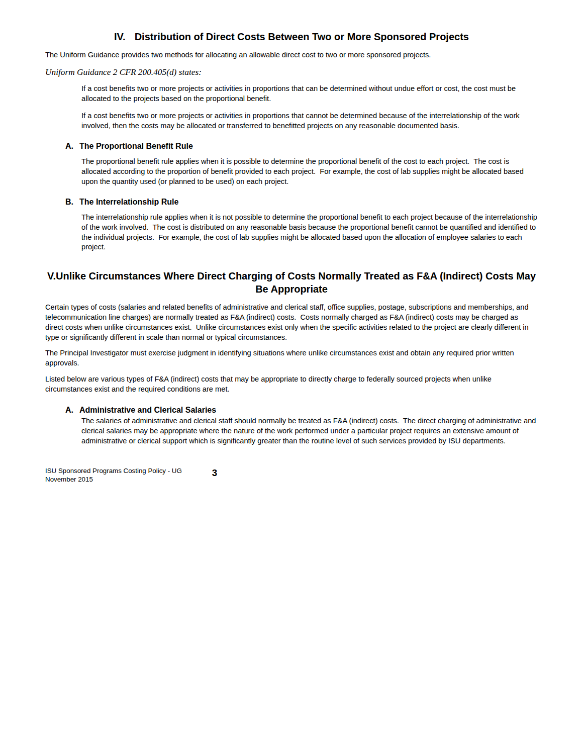IV. Distribution of Direct Costs Between Two or More Sponsored Projects
The Uniform Guidance provides two methods for allocating an allowable direct cost to two or more sponsored projects.
Uniform Guidance 2 CFR 200.405(d) states:
If a cost benefits two or more projects or activities in proportions that can be determined without undue effort or cost, the cost must be allocated to the projects based on the proportional benefit.
If a cost benefits two or more projects or activities in proportions that cannot be determined because of the interrelationship of the work involved, then the costs may be allocated or transferred to benefitted projects on any reasonable documented basis.
A. The Proportional Benefit Rule
The proportional benefit rule applies when it is possible to determine the proportional benefit of the cost to each project. The cost is allocated according to the proportion of benefit provided to each project. For example, the cost of lab supplies might be allocated based upon the quantity used (or planned to be used) on each project.
B. The Interrelationship Rule
The interrelationship rule applies when it is not possible to determine the proportional benefit to each project because of the interrelationship of the work involved. The cost is distributed on any reasonable basis because the proportional benefit cannot be quantified and identified to the individual projects. For example, the cost of lab supplies might be allocated based upon the allocation of employee salaries to each project.
V. Unlike Circumstances Where Direct Charging of Costs Normally Treated as F&A (Indirect) Costs May Be Appropriate
Certain types of costs (salaries and related benefits of administrative and clerical staff, office supplies, postage, subscriptions and memberships, and telecommunication line charges) are normally treated as F&A (indirect) costs. Costs normally charged as F&A (indirect) costs may be charged as direct costs when unlike circumstances exist. Unlike circumstances exist only when the specific activities related to the project are clearly different in type or significantly different in scale than normal or typical circumstances.
The Principal Investigator must exercise judgment in identifying situations where unlike circumstances exist and obtain any required prior written approvals.
Listed below are various types of F&A (indirect) costs that may be appropriate to directly charge to federally sourced projects when unlike circumstances exist and the required conditions are met.
A. Administrative and Clerical Salaries
The salaries of administrative and clerical staff should normally be treated as F&A (indirect) costs. The direct charging of administrative and clerical salaries may be appropriate where the nature of the work performed under a particular project requires an extensive amount of administrative or clerical support which is significantly greater than the routine level of such services provided by ISU departments.
ISU Sponsored Programs Costing Policy - UG
November 2015
3